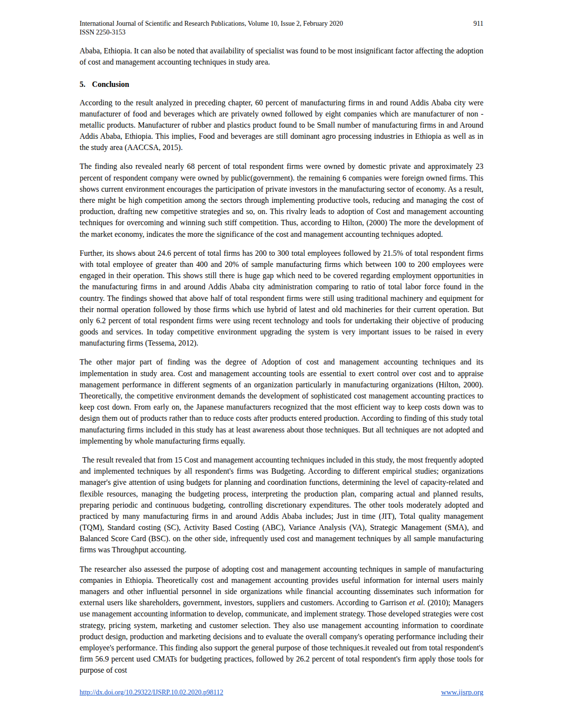International Journal of Scientific and Research Publications, Volume 10, Issue 2, February 2020 911
ISSN 2250-3153
Ababa, Ethiopia. It can also be noted that availability of specialist was found to be most insignificant factor affecting the adoption of cost and management accounting techniques in study area.
5. Conclusion
According to the result analyzed in preceding chapter, 60 percent of manufacturing firms in and round Addis Ababa city were manufacturer of food and beverages which are privately owned followed by eight companies which are manufacturer of non - metallic products. Manufacturer of rubber and plastics product found to be Small number of manufacturing firms in and Around Addis Ababa, Ethiopia. This implies, Food and beverages are still dominant agro processing industries in Ethiopia as well as in the study area (AACCSA, 2015).
The finding also revealed nearly 68 percent of total respondent firms were owned by domestic private and approximately 23 percent of respondent company were owned by public(government). the remaining 6 companies were foreign owned firms. This shows current environment encourages the participation of private investors in the manufacturing sector of economy. As a result, there might be high competition among the sectors through implementing productive tools, reducing and managing the cost of production, drafting new competitive strategies and so, on. This rivalry leads to adoption of Cost and management accounting techniques for overcoming and winning such stiff competition. Thus, according to Hilton, (2000) The more the development of the market economy, indicates the more the significance of the cost and management accounting techniques adopted.
Further, its shows about 24.6 percent of total firms has 200 to 300 total employees followed by 21.5% of total respondent firms with total employee of greater than 400 and 20% of sample manufacturing firms which between 100 to 200 employees were engaged in their operation. This shows still there is huge gap which need to be covered regarding employment opportunities in the manufacturing firms in and around Addis Ababa city administration comparing to ratio of total labor force found in the country. The findings showed that above half of total respondent firms were still using traditional machinery and equipment for their normal operation followed by those firms which use hybrid of latest and old machineries for their current operation. But only 6.2 percent of total respondent firms were using recent technology and tools for undertaking their objective of producing goods and services. In today competitive environment upgrading the system is very important issues to be raised in every manufacturing firms (Tessema, 2012).
The other major part of finding was the degree of Adoption of cost and management accounting techniques and its implementation in study area. Cost and management accounting tools are essential to exert control over cost and to appraise management performance in different segments of an organization particularly in manufacturing organizations (Hilton, 2000). Theoretically, the competitive environment demands the development of sophisticated cost management accounting practices to keep cost down. From early on, the Japanese manufacturers recognized that the most efficient way to keep costs down was to design them out of products rather than to reduce costs after products entered production. According to finding of this study total manufacturing firms included in this study has at least awareness about those techniques. But all techniques are not adopted and implementing by whole manufacturing firms equally.
The result revealed that from 15 Cost and management accounting techniques included in this study, the most frequently adopted and implemented techniques by all respondent's firms was Budgeting. According to different empirical studies; organizations manager's give attention of using budgets for planning and coordination functions, determining the level of capacity-related and flexible resources, managing the budgeting process, interpreting the production plan, comparing actual and planned results, preparing periodic and continuous budgeting, controlling discretionary expenditures. The other tools moderately adopted and practiced by many manufacturing firms in and around Addis Ababa includes; Just in time (JIT), Total quality management (TQM), Standard costing (SC), Activity Based Costing (ABC), Variance Analysis (VA), Strategic Management (SMA), and Balanced Score Card (BSC). on the other side, infrequently used cost and management techniques by all sample manufacturing firms was Throughput accounting.
The researcher also assessed the purpose of adopting cost and management accounting techniques in sample of manufacturing companies in Ethiopia. Theoretically cost and management accounting provides useful information for internal users mainly managers and other influential personnel in side organizations while financial accounting disseminates such information for external users like shareholders, government, investors, suppliers and customers. According to Garrison et al. (2010); Managers use management accounting information to develop, communicate, and implement strategy. Those developed strategies were cost strategy, pricing system, marketing and customer selection. They also use management accounting information to coordinate product design, production and marketing decisions and to evaluate the overall company's operating performance including their employee's performance. This finding also support the general purpose of those techniques.it revealed out from total respondent's firm 56.9 percent used CMATs for budgeting practices, followed by 26.2 percent of total respondent's firm apply those tools for purpose of cost
http://dx.doi.org/10.29322/IJSRP.10.02.2020.p98112 www.ijsrp.org